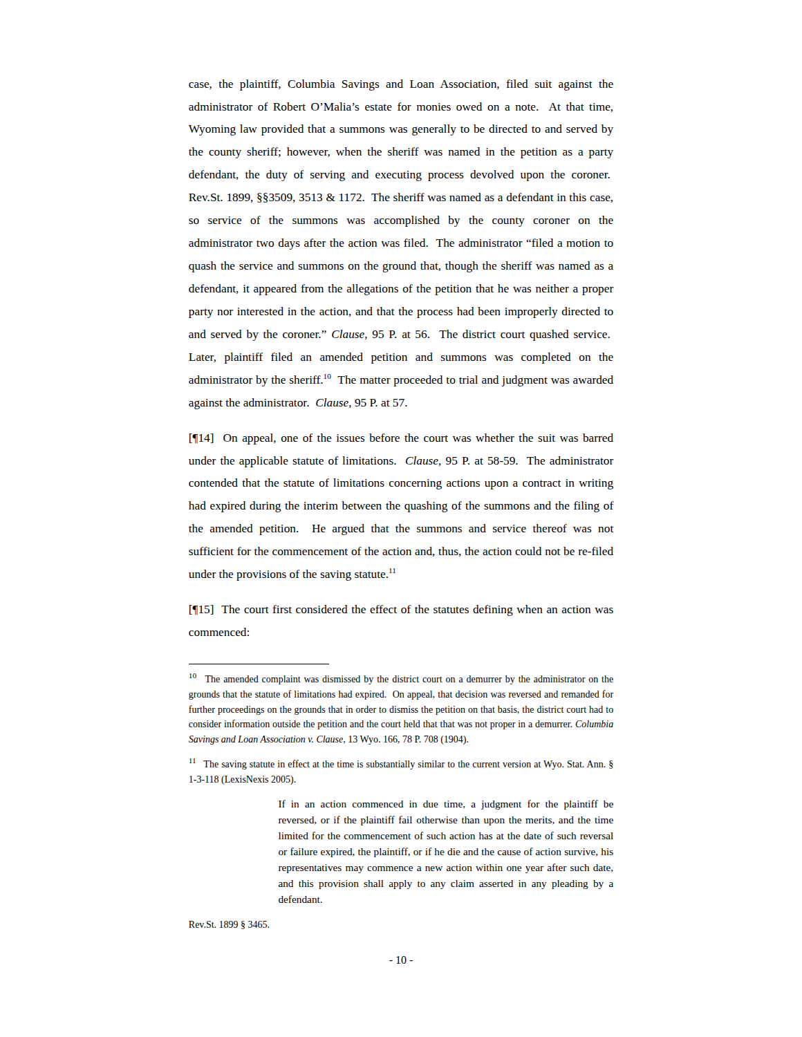case, the plaintiff, Columbia Savings and Loan Association, filed suit against the administrator of Robert O’Malia’s estate for monies owed on a note. At that time, Wyoming law provided that a summons was generally to be directed to and served by the county sheriff; however, when the sheriff was named in the petition as a party defendant, the duty of serving and executing process devolved upon the coroner. Rev.St. 1899, §§3509, 3513 & 1172. The sheriff was named as a defendant in this case, so service of the summons was accomplished by the county coroner on the administrator two days after the action was filed. The administrator “filed a motion to quash the service and summons on the ground that, though the sheriff was named as a defendant, it appeared from the allegations of the petition that he was neither a proper party nor interested in the action, and that the process had been improperly directed to and served by the coroner.” Clause, 95 P. at 56. The district court quashed service. Later, plaintiff filed an amended petition and summons was completed on the administrator by the sheriff.10 The matter proceeded to trial and judgment was awarded against the administrator. Clause, 95 P. at 57.
[¶14] On appeal, one of the issues before the court was whether the suit was barred under the applicable statute of limitations. Clause, 95 P. at 58-59. The administrator contended that the statute of limitations concerning actions upon a contract in writing had expired during the interim between the quashing of the summons and the filing of the amended petition. He argued that the summons and service thereof was not sufficient for the commencement of the action and, thus, the action could not be re-filed under the provisions of the saving statute.11
[¶15] The court first considered the effect of the statutes defining when an action was commenced:
10 The amended complaint was dismissed by the district court on a demurrer by the administrator on the grounds that the statute of limitations had expired. On appeal, that decision was reversed and remanded for further proceedings on the grounds that in order to dismiss the petition on that basis, the district court had to consider information outside the petition and the court held that that was not proper in a demurrer. Columbia Savings and Loan Association v. Clause, 13 Wyo. 166, 78 P. 708 (1904).
11 The saving statute in effect at the time is substantially similar to the current version at Wyo. Stat. Ann. § 1-3-118 (LexisNexis 2005).
If in an action commenced in due time, a judgment for the plaintiff be reversed, or if the plaintiff fail otherwise than upon the merits, and the time limited for the commencement of such action has at the date of such reversal or failure expired, the plaintiff, or if he die and the cause of action survive, his representatives may commence a new action within one year after such date, and this provision shall apply to any claim asserted in any pleading by a defendant.
Rev.St. 1899 § 3465.
- 10 -